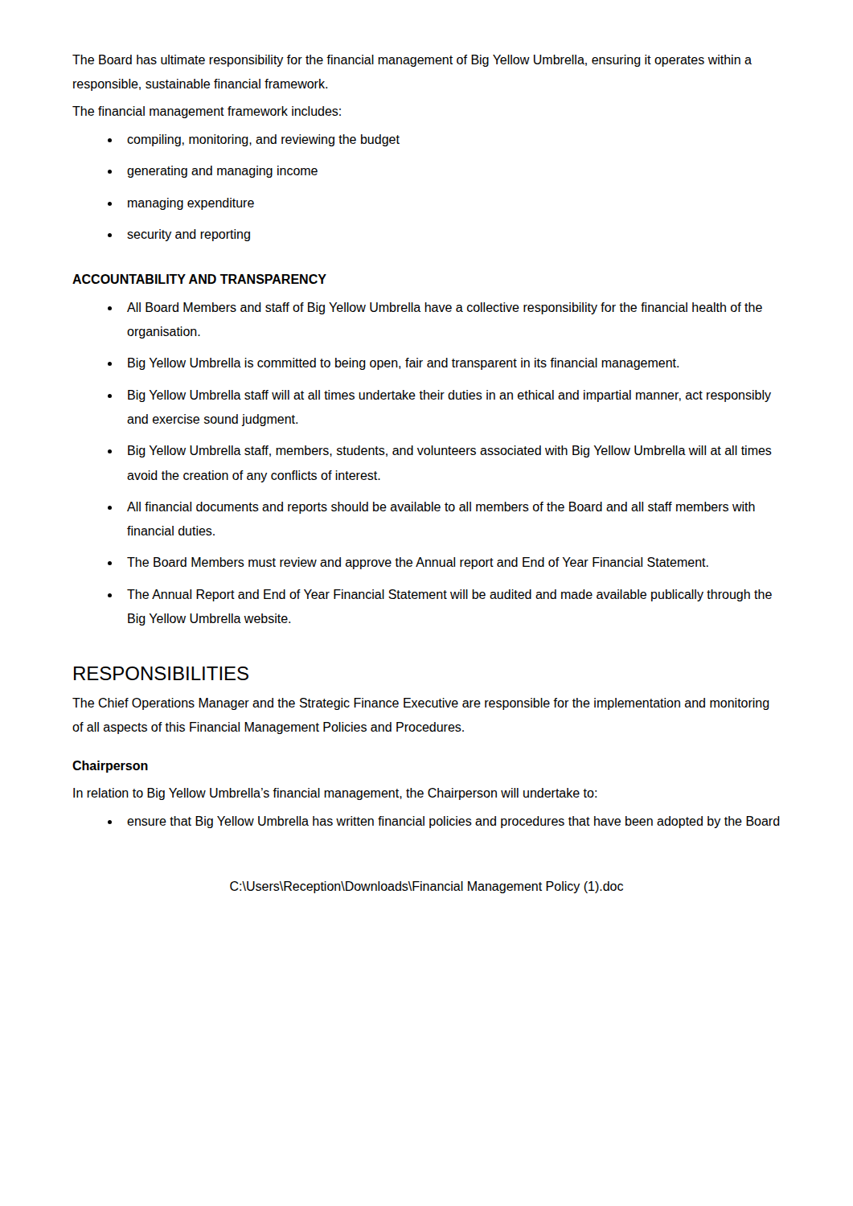The Board has ultimate responsibility for the financial management of Big Yellow Umbrella, ensuring it operates within a responsible, sustainable financial framework.
The financial management framework includes:
compiling, monitoring, and reviewing the budget
generating and managing income
managing expenditure
security and reporting
ACCOUNTABILITY AND TRANSPARENCY
All Board Members and staff of Big Yellow Umbrella have a collective responsibility for the financial health of the organisation.
Big Yellow Umbrella is committed to being open, fair and transparent in its financial management.
Big Yellow Umbrella staff will at all times undertake their duties in an ethical and impartial manner, act responsibly and exercise sound judgment.
Big Yellow Umbrella staff, members, students, and volunteers associated with Big Yellow Umbrella will at all times avoid the creation of any conflicts of interest.
All financial documents and reports should be available to all members of the Board and all staff members with financial duties.
The Board Members must review and approve the Annual report and End of Year Financial Statement.
The Annual Report and End of Year Financial Statement will be audited and made available publically through the Big Yellow Umbrella website.
RESPONSIBILITIES
The Chief Operations Manager and the Strategic Finance Executive are responsible for the implementation and monitoring of all aspects of this Financial Management Policies and Procedures.
Chairperson
In relation to Big Yellow Umbrella’s financial management, the Chairperson will undertake to:
ensure that Big Yellow Umbrella has written financial policies and procedures that have been adopted by the Board
C:\Users\Reception\Downloads\Financial Management Policy (1).doc